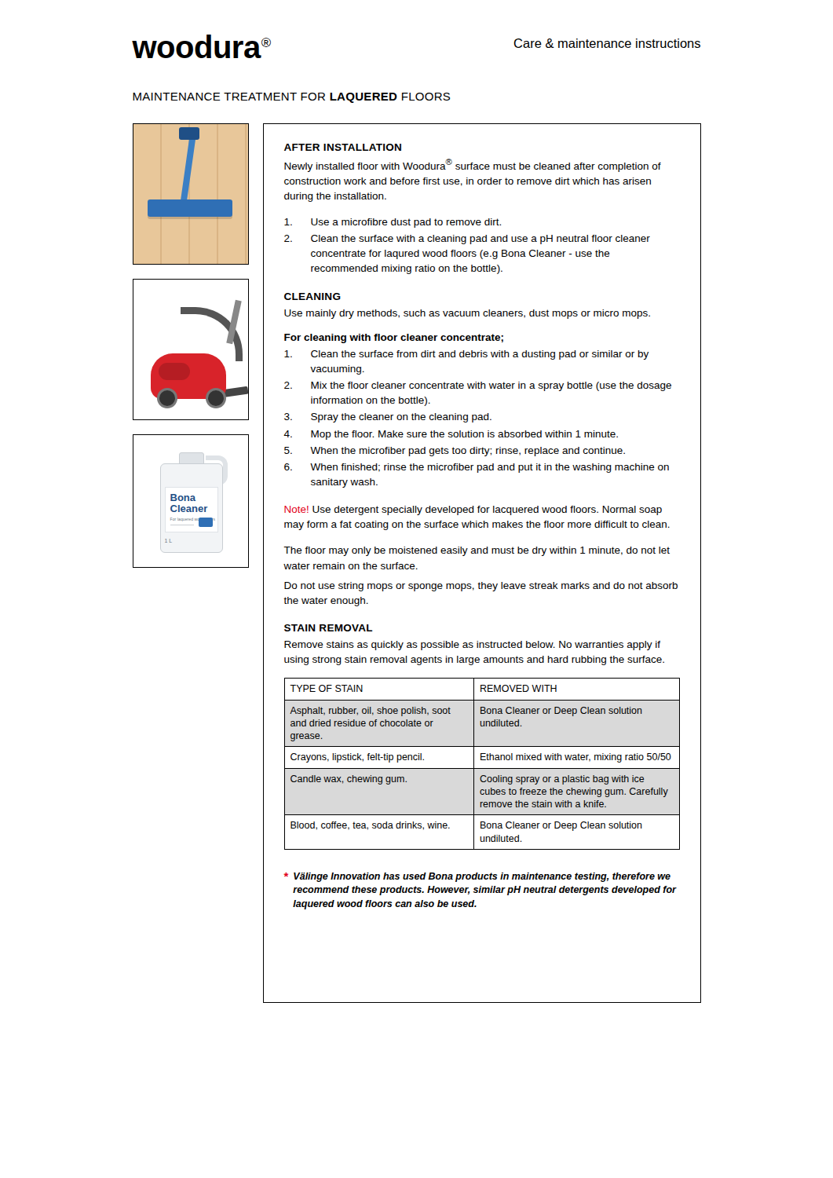woodura®
Care & maintenance instructions
Maintenance treatment for laquered floors
*
Bona
Cleaner
For laquered wood floors
1 L
After installation
Newly installed floor with Woodura® surface must be cleaned after completion of construction work and before first use, in order to remove dirt which has arisen during the installation.
Use a microfibre dust pad to remove dirt.
Clean the surface with a cleaning pad and use a pH neutral floor cleaner concentrate for laqured wood floors (e.g Bona Cleaner - use the recommended mixing ratio on the bottle).
Cleaning
Use mainly dry methods, such as vacuum cleaners, dust mops or micro mops.
For cleaning with floor cleaner concentrate;
Clean the surface from dirt and debris with a dusting pad or similar or by vacuuming.
Mix the floor cleaner concentrate with water in a spray bottle (use the dosage information on the bottle).
Spray the cleaner on the cleaning pad.
Mop the floor. Make sure the solution is absorbed within 1 minute.
When the microfiber pad gets too dirty; rinse, replace and continue.
When finished; rinse the microfiber pad and put it in the washing machine on sanitary wash.
Note! Use detergent specially developed for lacquered wood floors. Normal soap may form a fat coating on the surface which makes the floor more difficult to clean.
The floor may only be moistened easily and must be dry within 1 minute, do not let water remain on the surface.
Do not use string mops or sponge mops, they leave streak marks and do not absorb the water enough.
Stain removal
Remove stains as quickly as possible as instructed below. No warranties apply if using strong stain removal agents in large amounts and hard rubbing the surface.
| Type of stain | Removed with |
| --- | --- |
| Asphalt, rubber, oil, shoe polish, soot and dried residue of chocolate or grease. | Bona Cleaner or Deep Clean solution undiluted. |
| Crayons, lipstick, felt-tip pencil. | Ethanol mixed with water, mixing ratio 50/50 |
| Candle wax, chewing gum. | Cooling spray or a plastic bag with ice cubes to freeze the chewing gum. Carefully remove the stain with a knife. |
| Blood, coffee, tea, soda drinks, wine. | Bona Cleaner or Deep Clean solution undiluted. |
* Välinge Innovation has used Bona products in maintenance testing, therefore we recommend these products. However, similar pH neutral detergents developed for laquered wood floors can also be used.